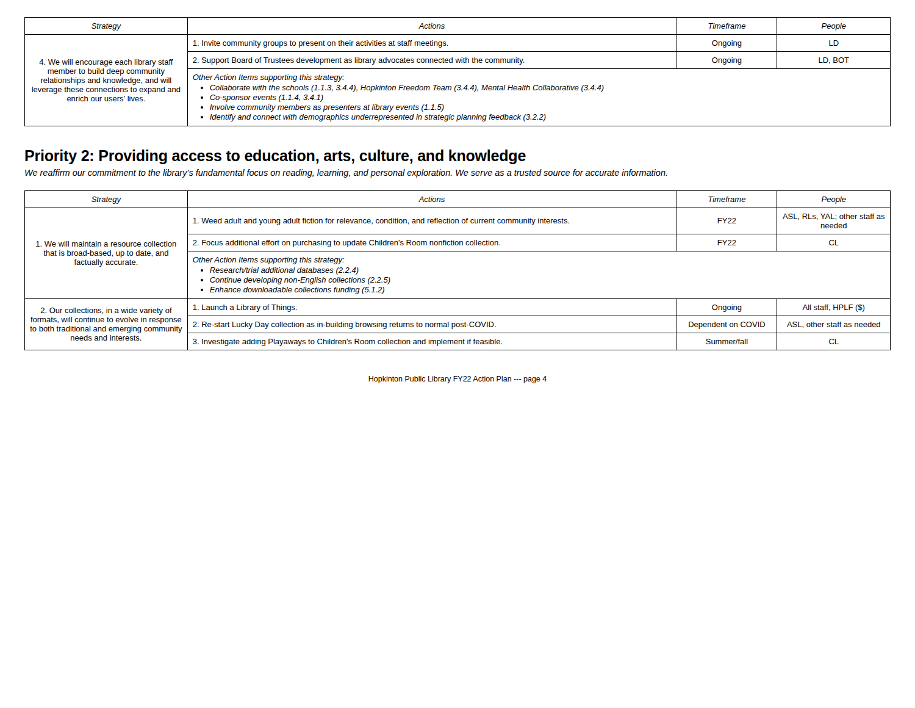| Strategy | Actions | Timeframe | People |
| --- | --- | --- | --- |
| 4. We will encourage each library staff member to build deep community relationships and knowledge, and will leverage these connections to expand and enrich our users' lives. | 1. Invite community groups to present on their activities at staff meetings. | Ongoing | LD |
| 2. Support Board of Trustees development as library advocates connected with the community. | Ongoing | LD, BOT |
| Other Action Items supporting this strategy: Collaborate with the schools (1.1.3, 3.4.4), Hopkinton Freedom Team (3.4.4), Mental Health Collaborative (3.4.4) Co-sponsor events (1.1.4, 3.4.1) Involve community members as presenters at library events (1.1.5) Identify and connect with demographics underrepresented in strategic planning feedback (3.2.2) |
Priority 2: Providing access to education, arts, culture, and knowledge
We reaffirm our commitment to the library’s fundamental focus on reading, learning, and personal exploration. We serve as a trusted source for accurate information.
| Strategy | Actions | Timeframe | People |
| --- | --- | --- | --- |
| 1. We will maintain a resource collection that is broad-based, up to date, and factually accurate. | 1. Weed adult and young adult fiction for relevance, condition, and reflection of current community interests. | FY22 | ASL, RLs, YAL; other staff as needed |
| 2. Focus additional effort on purchasing to update Children's Room nonfiction collection. | FY22 | CL |
| Other Action Items supporting this strategy: Research/trial additional databases (2.2.4) Continue developing non-English collections (2.2.5) Enhance downloadable collections funding (5.1.2) |
| 2. Our collections, in a wide variety of formats, will continue to evolve in response to both traditional and emerging community needs and interests. | 1. Launch a Library of Things. | Ongoing | All staff, HPLF ($) |
| 2. Re-start Lucky Day collection as in-building browsing returns to normal post-COVID. | Dependent on COVID | ASL, other staff as needed |
| 3. Investigate adding Playaways to Children's Room collection and implement if feasible. | Summer/fall | CL |
Hopkinton Public Library FY22 Action Plan --- page 4